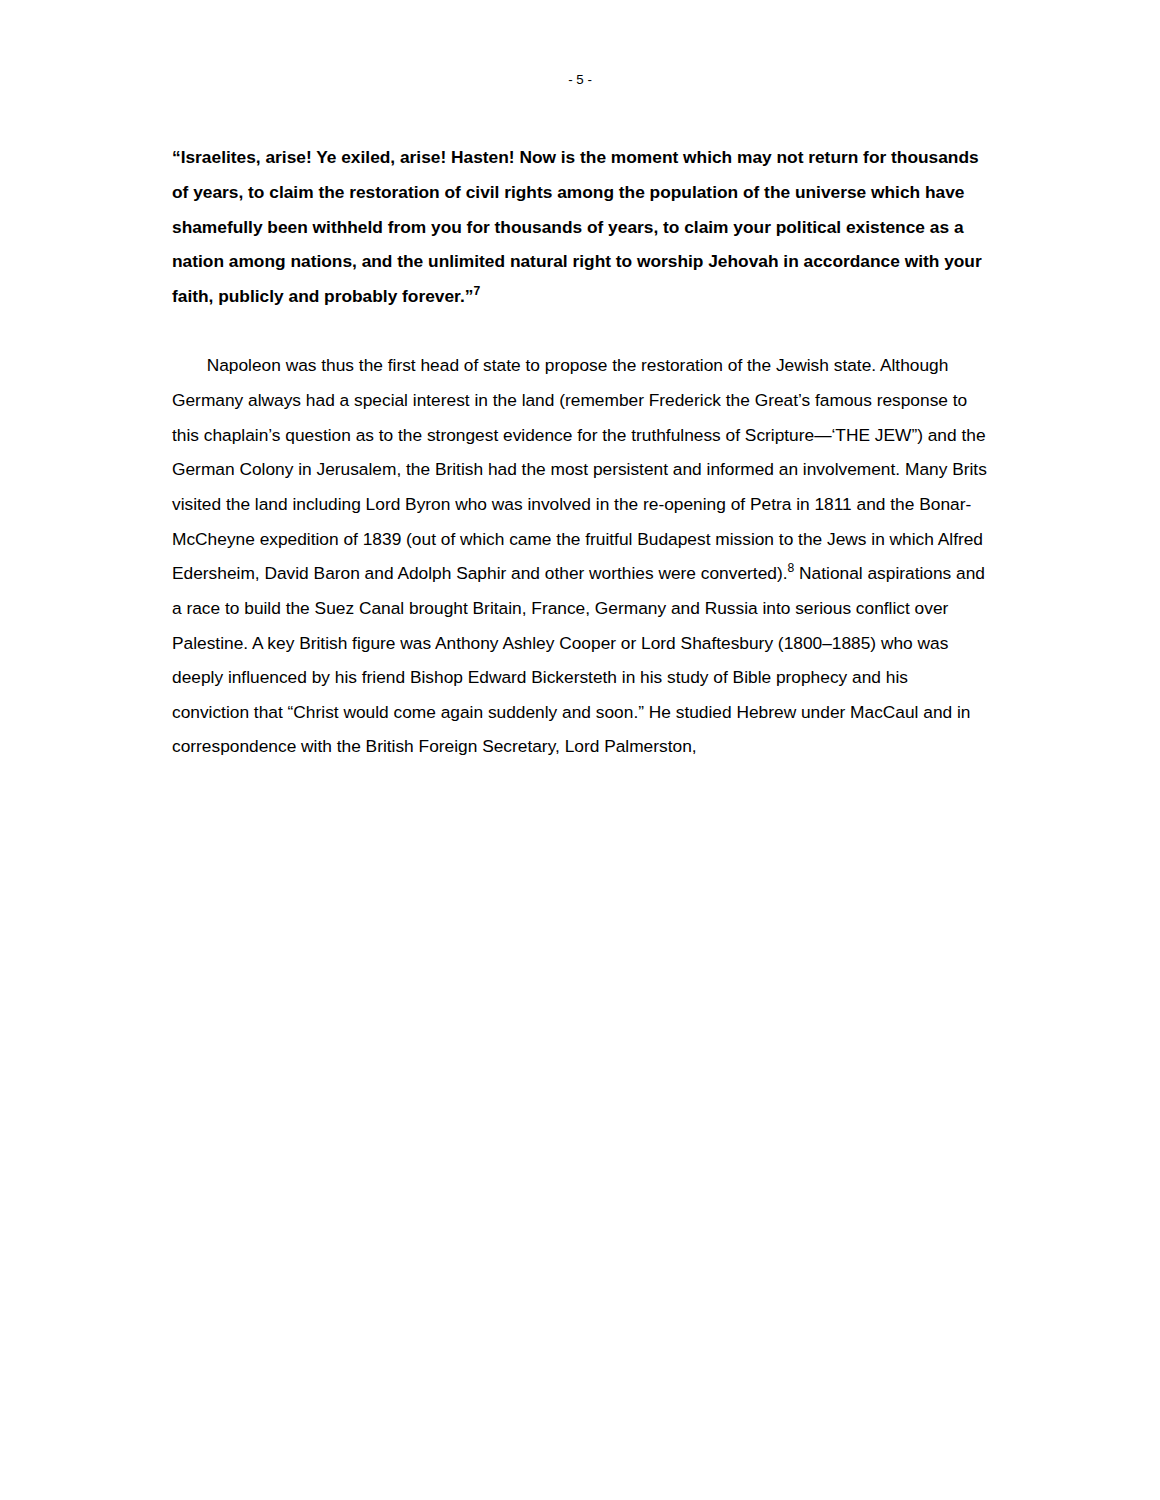- 5 -
“Israelites, arise! Ye exiled, arise! Hasten! Now is the moment which may not return for thousands of years, to claim the restoration of civil rights among the population of the universe which have shamefully been withheld from you for thousands of years, to claim your political existence as a nation among nations, and the unlimited natural right to worship Jehovah in accordance with your faith, publicly and probably forever.”7
Napoleon was thus the first head of state to propose the restoration of the Jewish state. Although Germany always had a special interest in the land (remember Frederick the Great’s famous response to this chaplain’s question as to the strongest evidence for the truthfulness of Scripture—‘THE JEW”) and the German Colony in Jerusalem, the British had the most persistent and informed an involvement. Many Brits visited the land including Lord Byron who was involved in the re-opening of Petra in 1811 and the Bonar-McCheyne expedition of 1839 (out of which came the fruitful Budapest mission to the Jews in which Alfred Edersheim, David Baron and Adolph Saphir and other worthies were converted).8 National aspirations and a race to build the Suez Canal brought Britain, France, Germany and Russia into serious conflict over Palestine. A key British figure was Anthony Ashley Cooper or Lord Shaftesbury (1800–1885) who was deeply influenced by his friend Bishop Edward Bickersteth in his study of Bible prophecy and his conviction that “Christ would come again suddenly and soon.” He studied Hebrew under MacCaul and in correspondence with the British Foreign Secretary, Lord Palmerston,